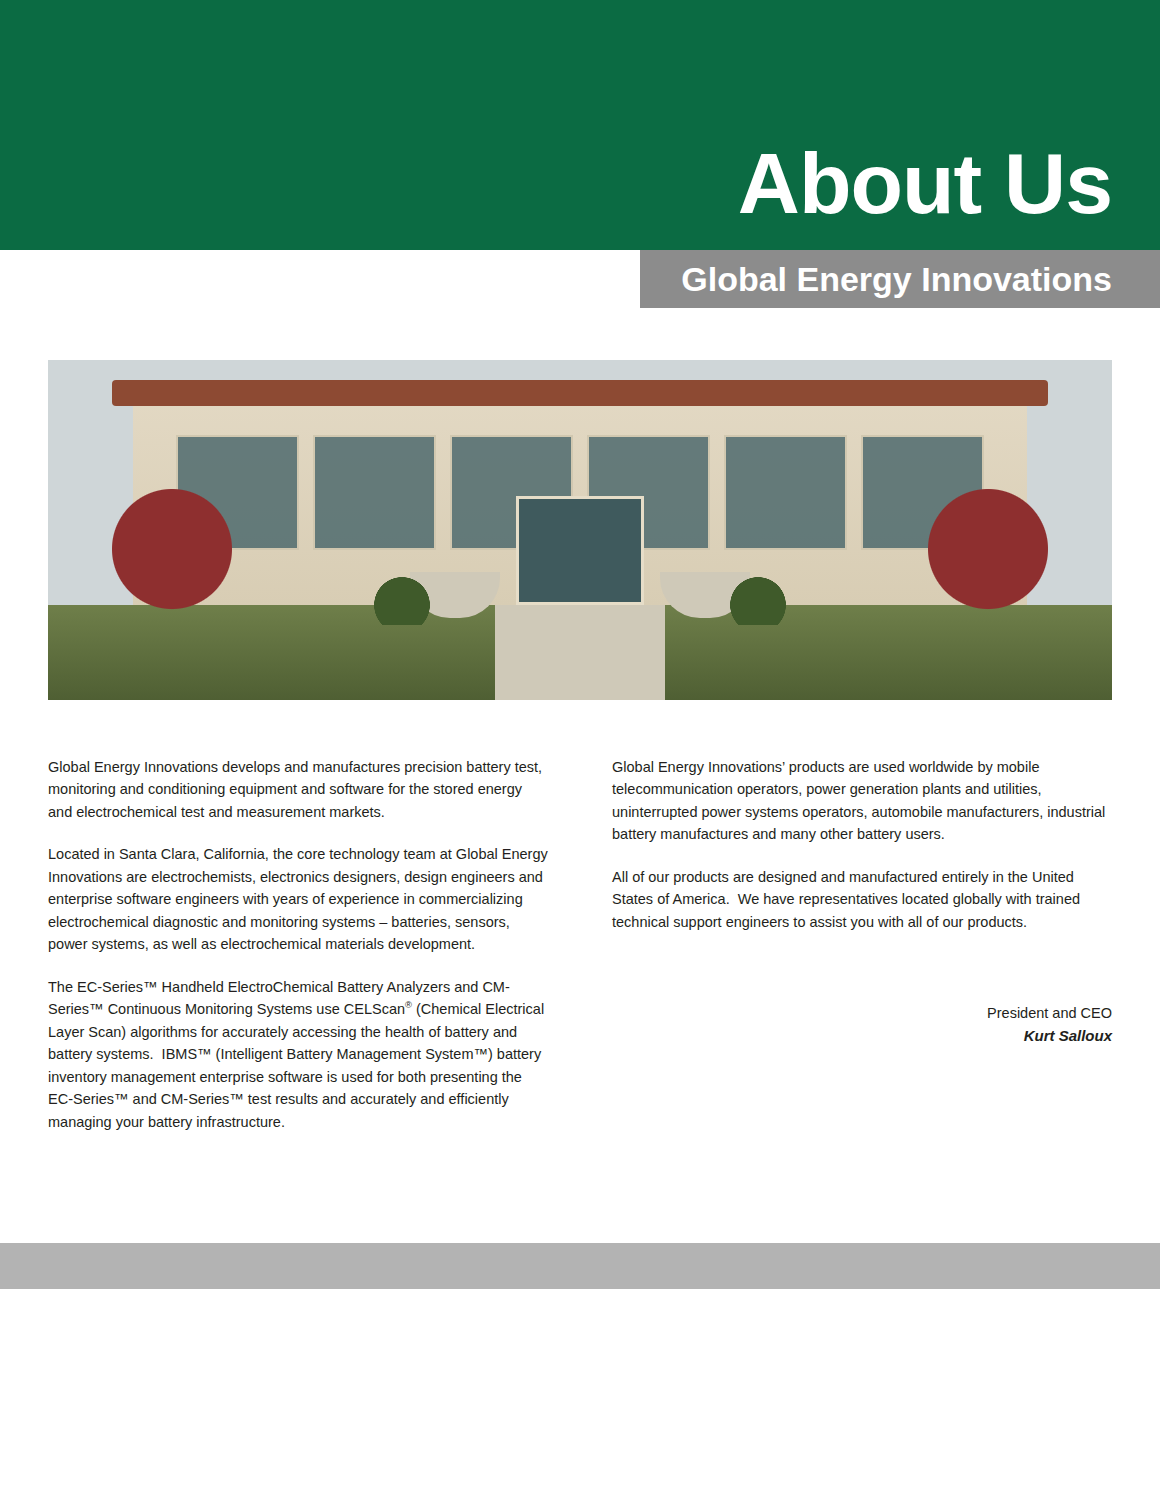About Us
Global Energy Innovations
Global Energy Innovations develops and manufactures precision battery test, monitoring and conditioning equipment and software for the stored energy and electrochemical test and measurement markets.
Located in Santa Clara, California, the core technology team at Global Energy Innovations are electrochemists, electronics designers, design engineers and enterprise software engineers with years of experience in commercializing electrochemical diagnostic and monitoring systems – batteries, sensors, power systems, as well as electrochemical materials development.
The EC-Series™ Handheld ElectroChemical Battery Analyzers and CM-Series™ Continuous Monitoring Systems use CELScan® (Chemical Electrical Layer Scan) algorithms for accurately accessing the health of battery and battery systems. IBMS™ (Intelligent Battery Management System™) battery inventory management enterprise software is used for both presenting the EC-Series™ and CM-Series™ test results and accurately and efficiently managing your battery infrastructure.
Global Energy Innovations’ products are used worldwide by mobile telecommunication operators, power generation plants and utilities, uninterrupted power systems operators, automobile manufacturers, industrial battery manufactures and many other battery users.
All of our products are designed and manufactured entirely in the United States of America. We have representatives located globally with trained technical support engineers to assist you with all of our products.
President and CEO
Kurt Salloux